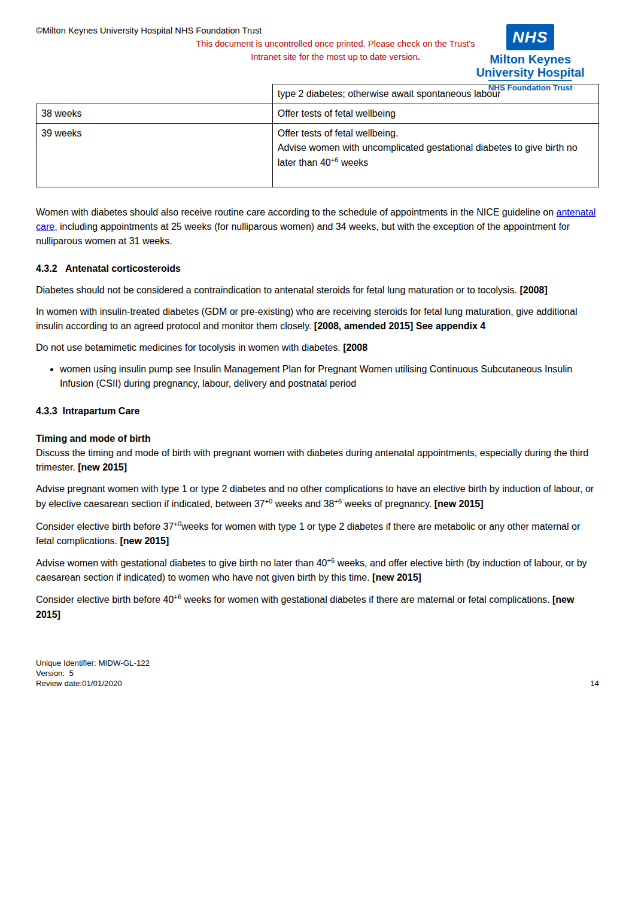©Milton Keynes University Hospital NHS Foundation Trust
This document is uncontrolled once printed. Please check on the Trust's
Intranet site for the most up to date version.
NHS
Milton Keynes
University Hospital
NHS Foundation Trust
| | type 2 diabetes; otherwise await spontaneous labour |
| 38 weeks | Offer tests of fetal wellbeing |
| 39 weeks | Offer tests of fetal wellbeing. Advise women with uncomplicated gestational diabetes to give birth no later than 40 +6 weeks |
Women with diabetes should also receive routine care according to the schedule of appointments in the NICE guideline on antenatal care, including appointments at 25 weeks (for nulliparous women) and 34 weeks, but with the exception of the appointment for nulliparous women at 31 weeks.
4.3.2 Antenatal corticosteroids
Diabetes should not be considered a contraindication to antenatal steroids for fetal lung maturation or to tocolysis. [2008]
In women with insulin-treated diabetes (GDM or pre-existing) who are receiving steroids for fetal lung maturation, give additional insulin according to an agreed protocol and monitor them closely. [2008, amended 2015] See appendix 4
Do not use betamimetic medicines for tocolysis in women with diabetes. [2008
women using insulin pump see Insulin Management Plan for Pregnant Women utilising Continuous Subcutaneous Insulin Infusion (CSII) during pregnancy, labour, delivery and postnatal period
4.3.3 Intrapartum Care
Timing and mode of birth
Discuss the timing and mode of birth with pregnant women with diabetes during antenatal appointments, especially during the third trimester. [new 2015]
Advise pregnant women with type 1 or type 2 diabetes and no other complications to have an elective birth by induction of labour, or by elective caesarean section if indicated, between 37+0 weeks and 38+6 weeks of pregnancy. [new 2015]
Consider elective birth before 37+0weeks for women with type 1 or type 2 diabetes if there are metabolic or any other maternal or fetal complications. [new 2015]
Advise women with gestational diabetes to give birth no later than 40+6 weeks, and offer elective birth (by induction of labour, or by caesarean section if indicated) to women who have not given birth by this time. [new 2015]
Consider elective birth before 40+6 weeks for women with gestational diabetes if there are maternal or fetal complications. [new 2015]
Unique Identifier: MIDW-GL-122
Version: 5
Review date:01/01/2020 14